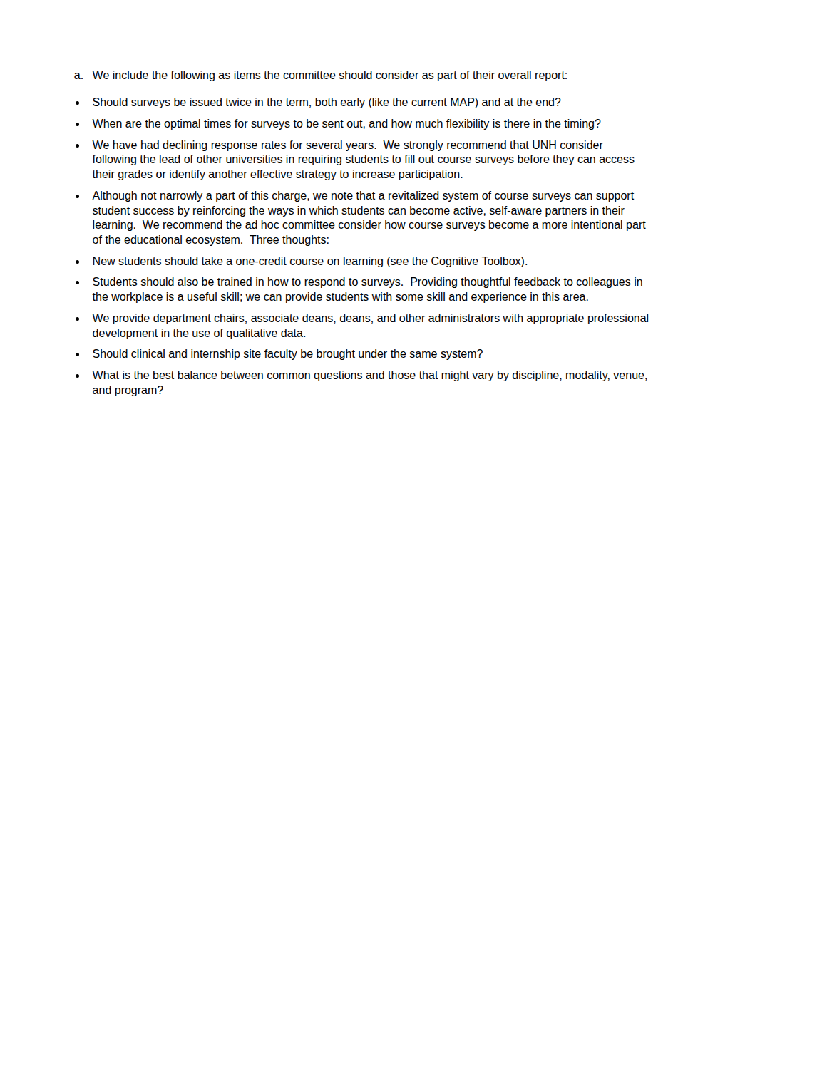We include the following as items the committee should consider as part of their overall report:
Should surveys be issued twice in the term, both early (like the current MAP) and at the end?
When are the optimal times for surveys to be sent out, and how much flexibility is there in the timing?
We have had declining response rates for several years. We strongly recommend that UNH consider following the lead of other universities in requiring students to fill out course surveys before they can access their grades or identify another effective strategy to increase participation.
Although not narrowly a part of this charge, we note that a revitalized system of course surveys can support student success by reinforcing the ways in which students can become active, self-aware partners in their learning. We recommend the ad hoc committee consider how course surveys become a more intentional part of the educational ecosystem. Three thoughts:
New students should take a one-credit course on learning (see the Cognitive Toolbox).
Students should also be trained in how to respond to surveys. Providing thoughtful feedback to colleagues in the workplace is a useful skill; we can provide students with some skill and experience in this area.
We provide department chairs, associate deans, deans, and other administrators with appropriate professional development in the use of qualitative data.
Should clinical and internship site faculty be brought under the same system?
What is the best balance between common questions and those that might vary by discipline, modality, venue, and program?